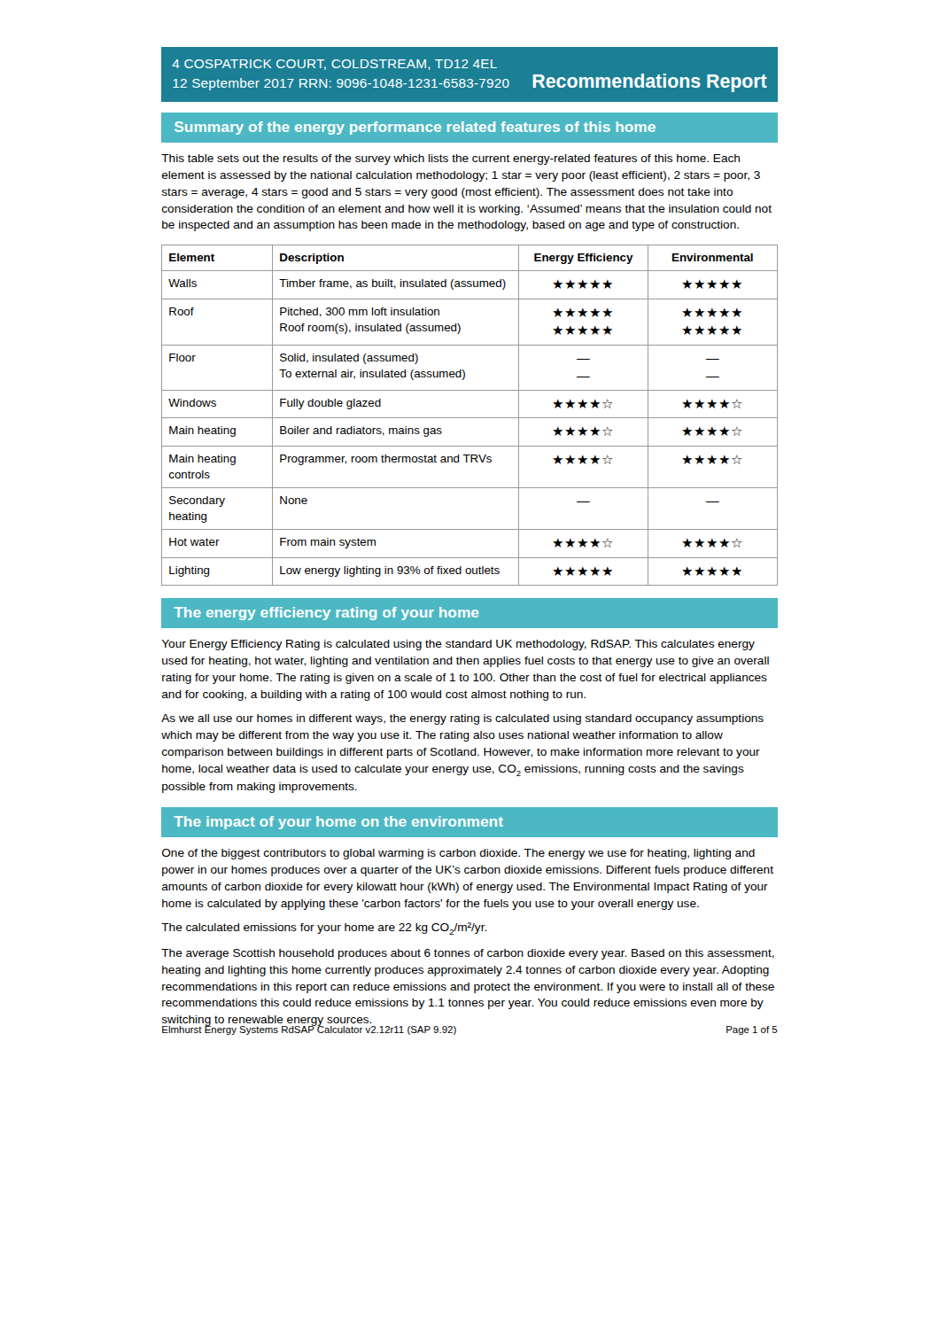4 COSPATRICK COURT, COLDSTREAM, TD12 4EL
12 September 2017 RRN: 9096-1048-1231-6583-7920
Recommendations Report
Summary of the energy performance related features of this home
This table sets out the results of the survey which lists the current energy-related features of this home. Each element is assessed by the national calculation methodology; 1 star = very poor (least efficient), 2 stars = poor, 3 stars = average, 4 stars = good and 5 stars = very good (most efficient). The assessment does not take into consideration the condition of an element and how well it is working. ‘Assumed’ means that the insulation could not be inspected and an assumption has been made in the methodology, based on age and type of construction.
| Element | Description | Energy Efficiency | Environmental |
| --- | --- | --- | --- |
| Walls | Timber frame, as built, insulated (assumed) | ★★★★★ | ★★★★★ |
| Roof | Pitched, 300 mm loft insulation Roof room(s), insulated (assumed) | ★★★★★ ★★★★★ | ★★★★★ ★★★★★ |
| Floor | Solid, insulated (assumed) To external air, insulated (assumed) | — — | — — |
| Windows | Fully double glazed | ★★★★☆ | ★★★★☆ |
| Main heating | Boiler and radiators, mains gas | ★★★★☆ | ★★★★☆ |
| Main heating controls | Programmer, room thermostat and TRVs | ★★★★☆ | ★★★★☆ |
| Secondary heating | None | — | — |
| Hot water | From main system | ★★★★☆ | ★★★★☆ |
| Lighting | Low energy lighting in 93% of fixed outlets | ★★★★★ | ★★★★★ |
The energy efficiency rating of your home
Your Energy Efficiency Rating is calculated using the standard UK methodology, RdSAP. This calculates energy used for heating, hot water, lighting and ventilation and then applies fuel costs to that energy use to give an overall rating for your home. The rating is given on a scale of 1 to 100. Other than the cost of fuel for electrical appliances and for cooking, a building with a rating of 100 would cost almost nothing to run.
As we all use our homes in different ways, the energy rating is calculated using standard occupancy assumptions which may be different from the way you use it. The rating also uses national weather information to allow comparison between buildings in different parts of Scotland. However, to make information more relevant to your home, local weather data is used to calculate your energy use, CO2 emissions, running costs and the savings possible from making improvements.
The impact of your home on the environment
One of the biggest contributors to global warming is carbon dioxide. The energy we use for heating, lighting and power in our homes produces over a quarter of the UK’s carbon dioxide emissions. Different fuels produce different amounts of carbon dioxide for every kilowatt hour (kWh) of energy used. The Environmental Impact Rating of your home is calculated by applying these 'carbon factors' for the fuels you use to your overall energy use.
The calculated emissions for your home are 22 kg CO2/m²/yr.
The average Scottish household produces about 6 tonnes of carbon dioxide every year. Based on this assessment, heating and lighting this home currently produces approximately 2.4 tonnes of carbon dioxide every year. Adopting recommendations in this report can reduce emissions and protect the environment. If you were to install all of these recommendations this could reduce emissions by 1.1 tonnes per year. You could reduce emissions even more by switching to renewable energy sources.
Elmhurst Energy Systems RdSAP Calculator v2.12r11 (SAP 9.92)
Page 1 of 5